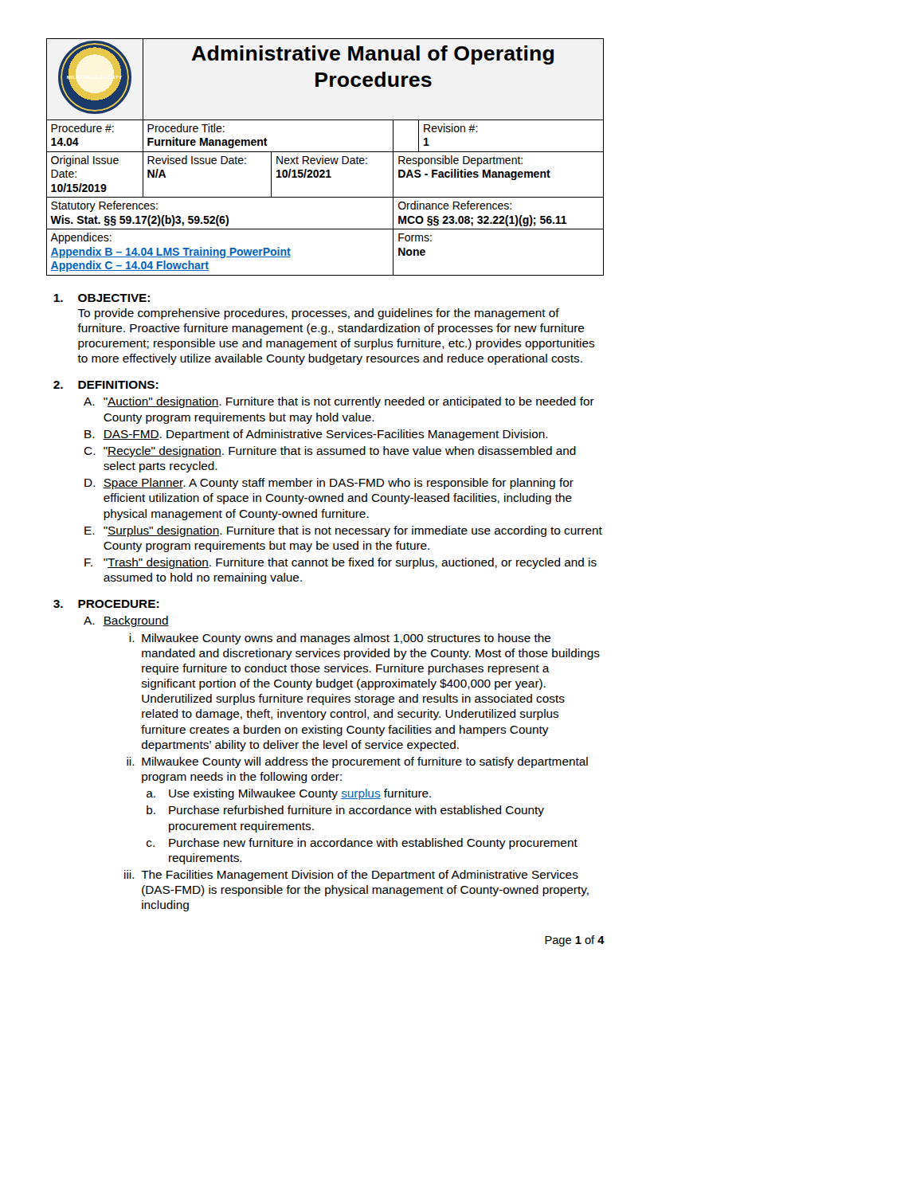| | Administrative Manual of Operating Procedures |
| Procedure #: 14.04 | Procedure Title: Furniture Management | | Revision #: 1 |
| Original Issue Date: 10/15/2019 | Revised Issue Date: N/A | Next Review Date: 10/15/2021 | Responsible Department: DAS - Facilities Management |
| Statutory References: Wis. Stat. §§ 59.17(2)(b)3, 59.52(6) | Ordinance References: MCO §§ 23.08; 32.22(1)(g); 56.11 |
| Appendices: Appendix B – 14.04 LMS Training PowerPoint Appendix C – 14.04 Flowchart | Forms: None |
Objective:
To provide comprehensive procedures, processes, and guidelines for the management of furniture. Proactive furniture management (e.g., standardization of processes for new furniture procurement; responsible use and management of surplus furniture, etc.) provides opportunities to more effectively utilize available County budgetary resources and reduce operational costs.
Definitions:
"Auction" designation. Furniture that is not currently needed or anticipated to be needed for County program requirements but may hold value.
DAS-FMD. Department of Administrative Services-Facilities Management Division.
"Recycle" designation. Furniture that is assumed to have value when disassembled and select parts recycled.
Space Planner. A County staff member in DAS-FMD who is responsible for planning for efficient utilization of space in County-owned and County-leased facilities, including the physical management of County-owned furniture.
"Surplus" designation. Furniture that is not necessary for immediate use according to current County program requirements but may be used in the future.
"Trash" designation. Furniture that cannot be fixed for surplus, auctioned, or recycled and is assumed to hold no remaining value.
Procedure:
Background
Milwaukee County owns and manages almost 1,000 structures to house the mandated and discretionary services provided by the County. Most of those buildings require furniture to conduct those services. Furniture purchases represent a significant portion of the County budget (approximately $400,000 per year). Underutilized surplus furniture requires storage and results in associated costs related to damage, theft, inventory control, and security. Underutilized surplus furniture creates a burden on existing County facilities and hampers County departments’ ability to deliver the level of service expected.
Milwaukee County will address the procurement of furniture to satisfy departmental program needs in the following order:
Use existing Milwaukee County surplus furniture.
Purchase refurbished furniture in accordance with established County procurement requirements.
Purchase new furniture in accordance with established County procurement requirements.
The Facilities Management Division of the Department of Administrative Services (DAS-FMD) is responsible for the physical management of County-owned property, including
Page 1 of 4